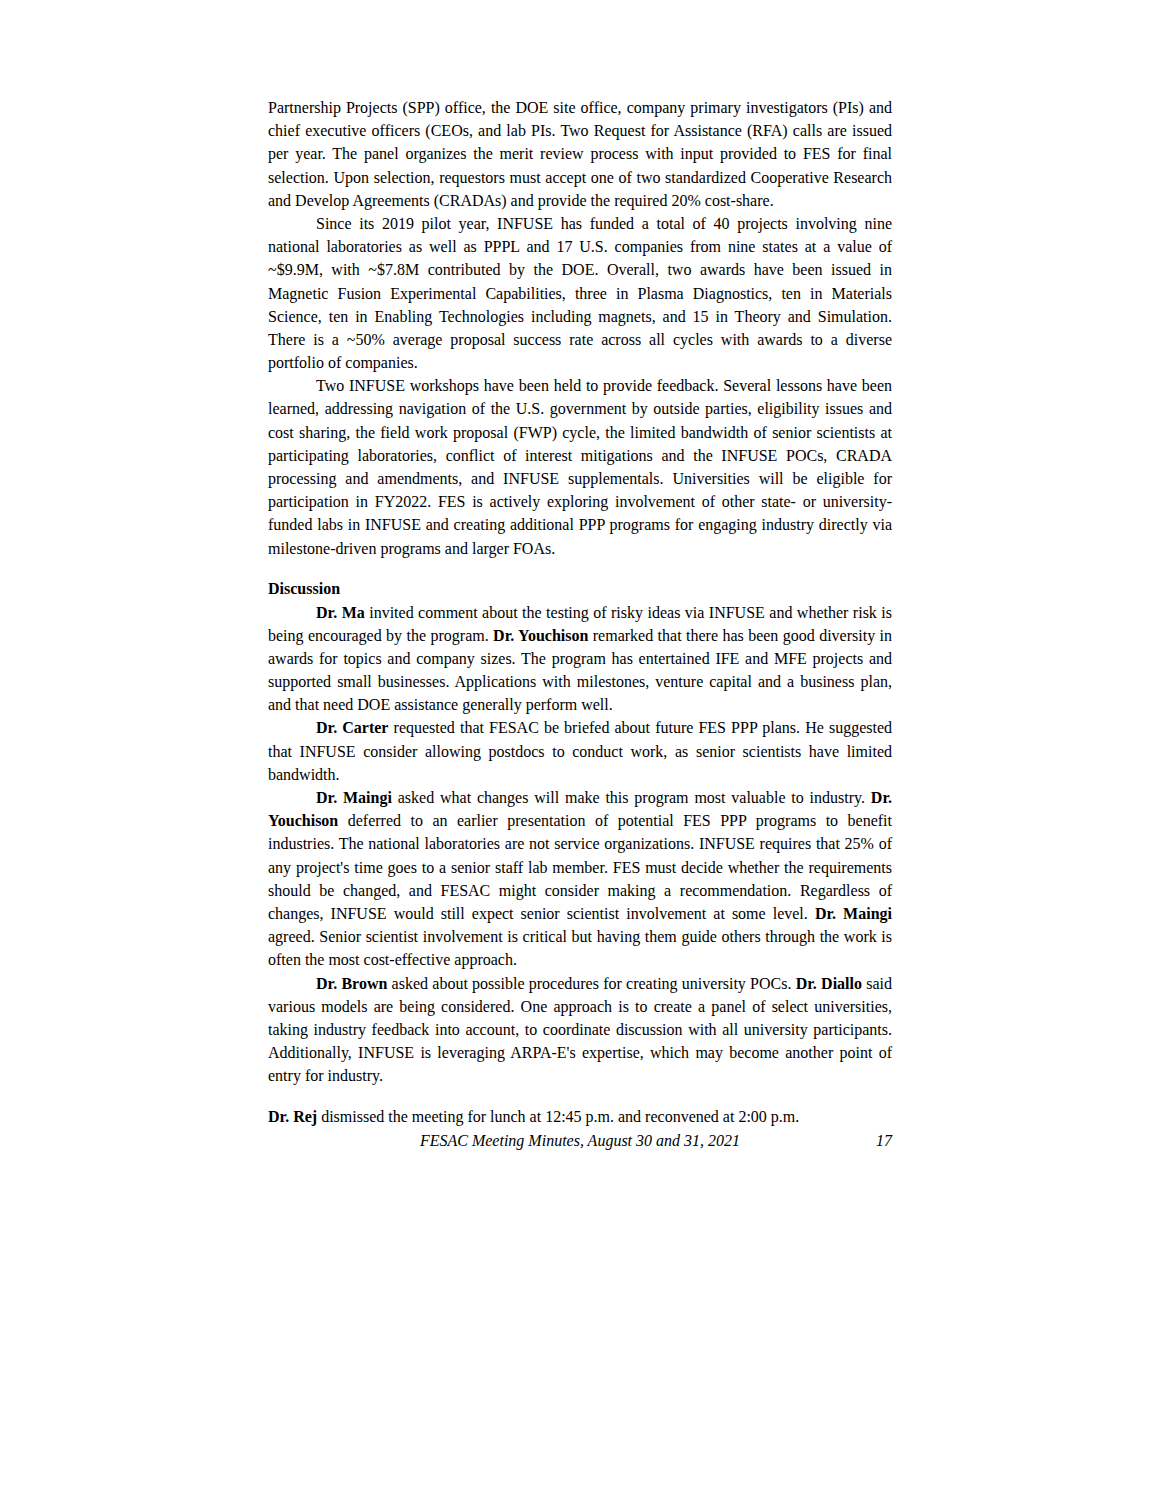Partnership Projects (SPP) office, the DOE site office, company primary investigators (PIs) and chief executive officers (CEOs, and lab PIs. Two Request for Assistance (RFA) calls are issued per year. The panel organizes the merit review process with input provided to FES for final selection. Upon selection, requestors must accept one of two standardized Cooperative Research and Develop Agreements (CRADAs) and provide the required 20% cost-share.
Since its 2019 pilot year, INFUSE has funded a total of 40 projects involving nine national laboratories as well as PPPL and 17 U.S. companies from nine states at a value of ~$9.9M, with ~$7.8M contributed by the DOE. Overall, two awards have been issued in Magnetic Fusion Experimental Capabilities, three in Plasma Diagnostics, ten in Materials Science, ten in Enabling Technologies including magnets, and 15 in Theory and Simulation. There is a ~50% average proposal success rate across all cycles with awards to a diverse portfolio of companies.
Two INFUSE workshops have been held to provide feedback. Several lessons have been learned, addressing navigation of the U.S. government by outside parties, eligibility issues and cost sharing, the field work proposal (FWP) cycle, the limited bandwidth of senior scientists at participating laboratories, conflict of interest mitigations and the INFUSE POCs, CRADA processing and amendments, and INFUSE supplementals. Universities will be eligible for participation in FY2022. FES is actively exploring involvement of other state- or university-funded labs in INFUSE and creating additional PPP programs for engaging industry directly via milestone-driven programs and larger FOAs.
Discussion
Dr. Ma invited comment about the testing of risky ideas via INFUSE and whether risk is being encouraged by the program. Dr. Youchison remarked that there has been good diversity in awards for topics and company sizes. The program has entertained IFE and MFE projects and supported small businesses. Applications with milestones, venture capital and a business plan, and that need DOE assistance generally perform well.
Dr. Carter requested that FESAC be briefed about future FES PPP plans. He suggested that INFUSE consider allowing postdocs to conduct work, as senior scientists have limited bandwidth.
Dr. Maingi asked what changes will make this program most valuable to industry. Dr. Youchison deferred to an earlier presentation of potential FES PPP programs to benefit industries. The national laboratories are not service organizations. INFUSE requires that 25% of any project's time goes to a senior staff lab member. FES must decide whether the requirements should be changed, and FESAC might consider making a recommendation. Regardless of changes, INFUSE would still expect senior scientist involvement at some level. Dr. Maingi agreed. Senior scientist involvement is critical but having them guide others through the work is often the most cost-effective approach.
Dr. Brown asked about possible procedures for creating university POCs. Dr. Diallo said various models are being considered. One approach is to create a panel of select universities, taking industry feedback into account, to coordinate discussion with all university participants. Additionally, INFUSE is leveraging ARPA-E's expertise, which may become another point of entry for industry.
Dr. Rej dismissed the meeting for lunch at 12:45 p.m. and reconvened at 2:00 p.m.
FESAC Meeting Minutes, August 30 and 31, 2021 17